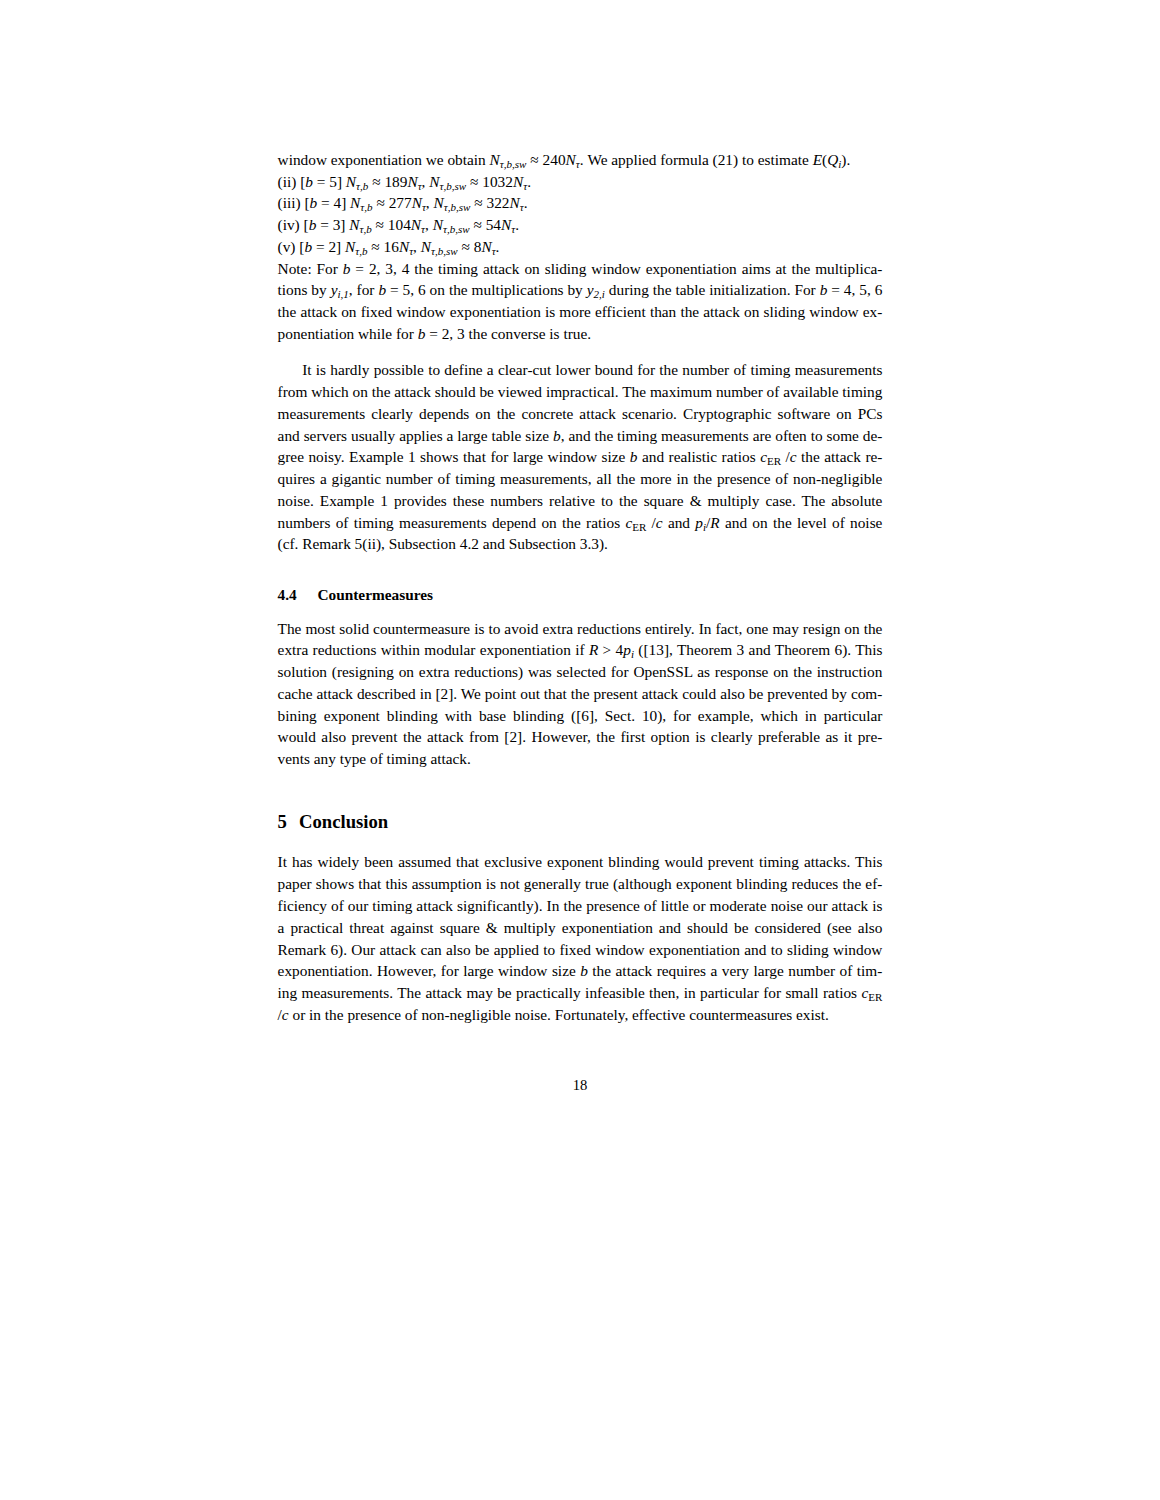window exponentiation we obtain Nτ,b,sw ≈ 240Nτ. We applied formula (21) to estimate E(Qi).
(ii) [b = 5] Nτ,b ≈ 189Nτ, Nτ,b,sw ≈ 1032Nτ.
(iii) [b = 4] Nτ,b ≈ 277Nτ, Nτ,b,sw ≈ 322Nτ.
(iv) [b = 3] Nτ,b ≈ 104Nτ, Nτ,b,sw ≈ 54Nτ.
(v) [b = 2] Nτ,b ≈ 16Nτ, Nτ,b,sw ≈ 8Nτ.
Note: For b = 2, 3, 4 the timing attack on sliding window exponentiation aims at the multiplications by yi,1, for b = 5, 6 on the multiplications by y2,i during the table initialization. For b = 4, 5, 6 the attack on fixed window exponentiation is more efficient than the attack on sliding window exponentiation while for b = 2, 3 the converse is true.
It is hardly possible to define a clear-cut lower bound for the number of timing measurements from which on the attack should be viewed impractical. The maximum number of available timing measurements clearly depends on the concrete attack scenario. Cryptographic software on PCs and servers usually applies a large table size b, and the timing measurements are often to some degree noisy. Example 1 shows that for large window size b and realistic ratios cER /c the attack requires a gigantic number of timing measurements, all the more in the presence of non-negligible noise. Example 1 provides these numbers relative to the square & multiply case. The absolute numbers of timing measurements depend on the ratios cER /c and pi/R and on the level of noise (cf. Remark 5(ii), Subsection 4.2 and Subsection 3.3).
4.4 Countermeasures
The most solid countermeasure is to avoid extra reductions entirely. In fact, one may resign on the extra reductions within modular exponentiation if R > 4pi ([13], Theorem 3 and Theorem 6). This solution (resigning on extra reductions) was selected for OpenSSL as response on the instruction cache attack described in [2]. We point out that the present attack could also be prevented by combining exponent blinding with base blinding ([6], Sect. 10), for example, which in particular would also prevent the attack from [2]. However, the first option is clearly preferable as it prevents any type of timing attack.
5 Conclusion
It has widely been assumed that exclusive exponent blinding would prevent timing attacks. This paper shows that this assumption is not generally true (although exponent blinding reduces the efficiency of our timing attack significantly). In the presence of little or moderate noise our attack is a practical threat against square & multiply exponentiation and should be considered (see also Remark 6). Our attack can also be applied to fixed window exponentiation and to sliding window exponentiation. However, for large window size b the attack requires a very large number of timing measurements. The attack may be practically infeasible then, in particular for small ratios cER /c or in the presence of non-negligible noise. Fortunately, effective countermeasures exist.
18